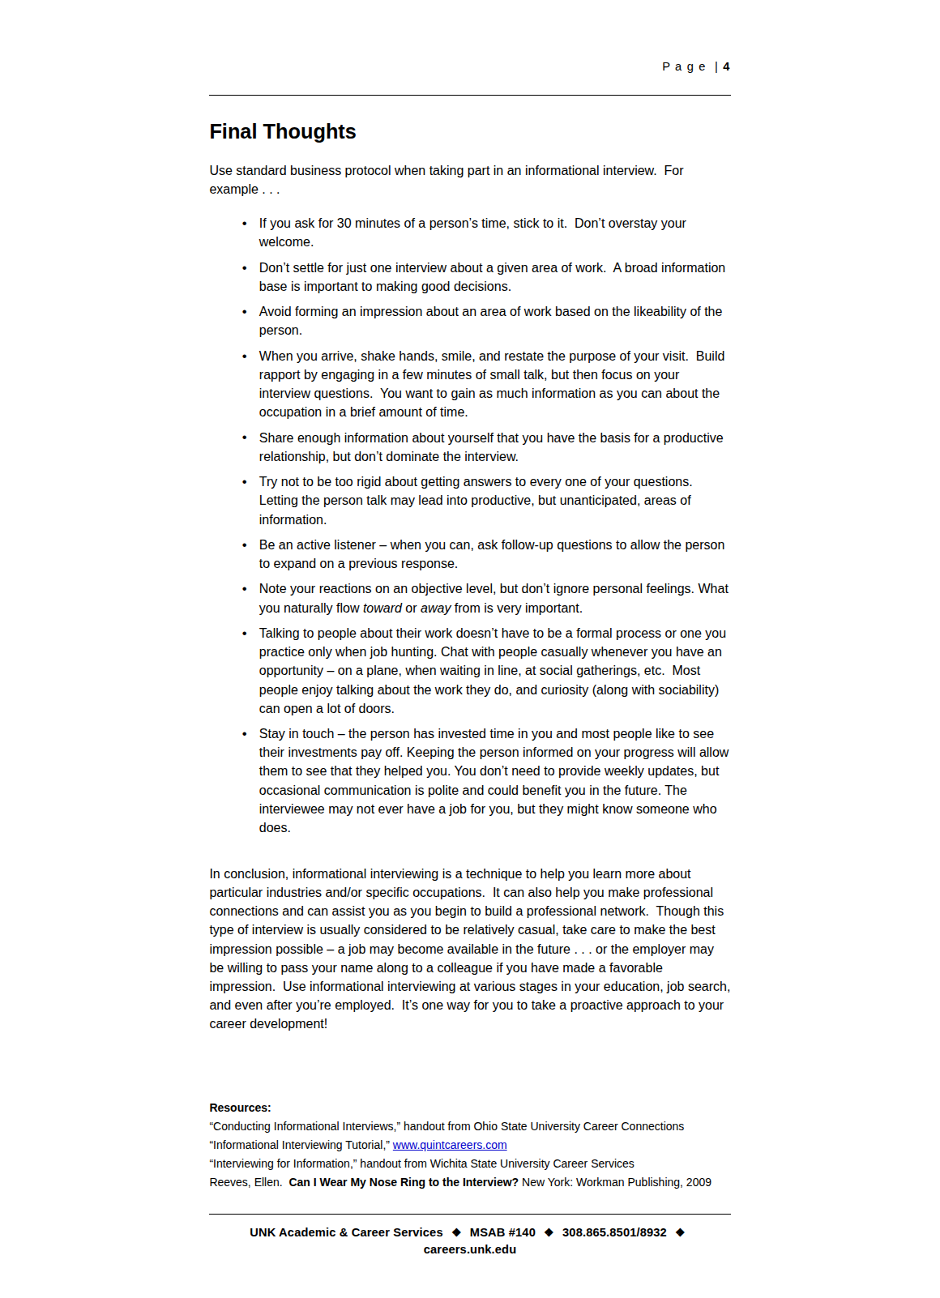P a g e | 4
Final Thoughts
Use standard business protocol when taking part in an informational interview. For example . . .
If you ask for 30 minutes of a person’s time, stick to it. Don’t overstay your welcome.
Don’t settle for just one interview about a given area of work. A broad information base is important to making good decisions.
Avoid forming an impression about an area of work based on the likeability of the person.
When you arrive, shake hands, smile, and restate the purpose of your visit. Build rapport by engaging in a few minutes of small talk, but then focus on your interview questions. You want to gain as much information as you can about the occupation in a brief amount of time.
Share enough information about yourself that you have the basis for a productive relationship, but don’t dominate the interview.
Try not to be too rigid about getting answers to every one of your questions. Letting the person talk may lead into productive, but unanticipated, areas of information.
Be an active listener – when you can, ask follow-up questions to allow the person to expand on a previous response.
Note your reactions on an objective level, but don’t ignore personal feelings. What you naturally flow toward or away from is very important.
Talking to people about their work doesn’t have to be a formal process or one you practice only when job hunting. Chat with people casually whenever you have an opportunity – on a plane, when waiting in line, at social gatherings, etc. Most people enjoy talking about the work they do, and curiosity (along with sociability) can open a lot of doors.
Stay in touch – the person has invested time in you and most people like to see their investments pay off. Keeping the person informed on your progress will allow them to see that they helped you. You don’t need to provide weekly updates, but occasional communication is polite and could benefit you in the future. The interviewee may not ever have a job for you, but they might know someone who does.
In conclusion, informational interviewing is a technique to help you learn more about particular industries and/or specific occupations. It can also help you make professional connections and can assist you as you begin to build a professional network. Though this type of interview is usually considered to be relatively casual, take care to make the best impression possible – a job may become available in the future . . . or the employer may be willing to pass your name along to a colleague if you have made a favorable impression. Use informational interviewing at various stages in your education, job search, and even after you’re employed. It’s one way for you to take a proactive approach to your career development!
Resources:
“Conducting Informational Interviews,” handout from Ohio State University Career Connections
“Informational Interviewing Tutorial,” www.quintcareers.com
“Interviewing for Information,” handout from Wichita State University Career Services
Reeves, Ellen. Can I Wear My Nose Ring to the Interview? New York: Workman Publishing, 2009
UNK Academic & Career Services ❖ MSAB #140 ❖ 308.865.8501/8932 ❖ careers.unk.edu